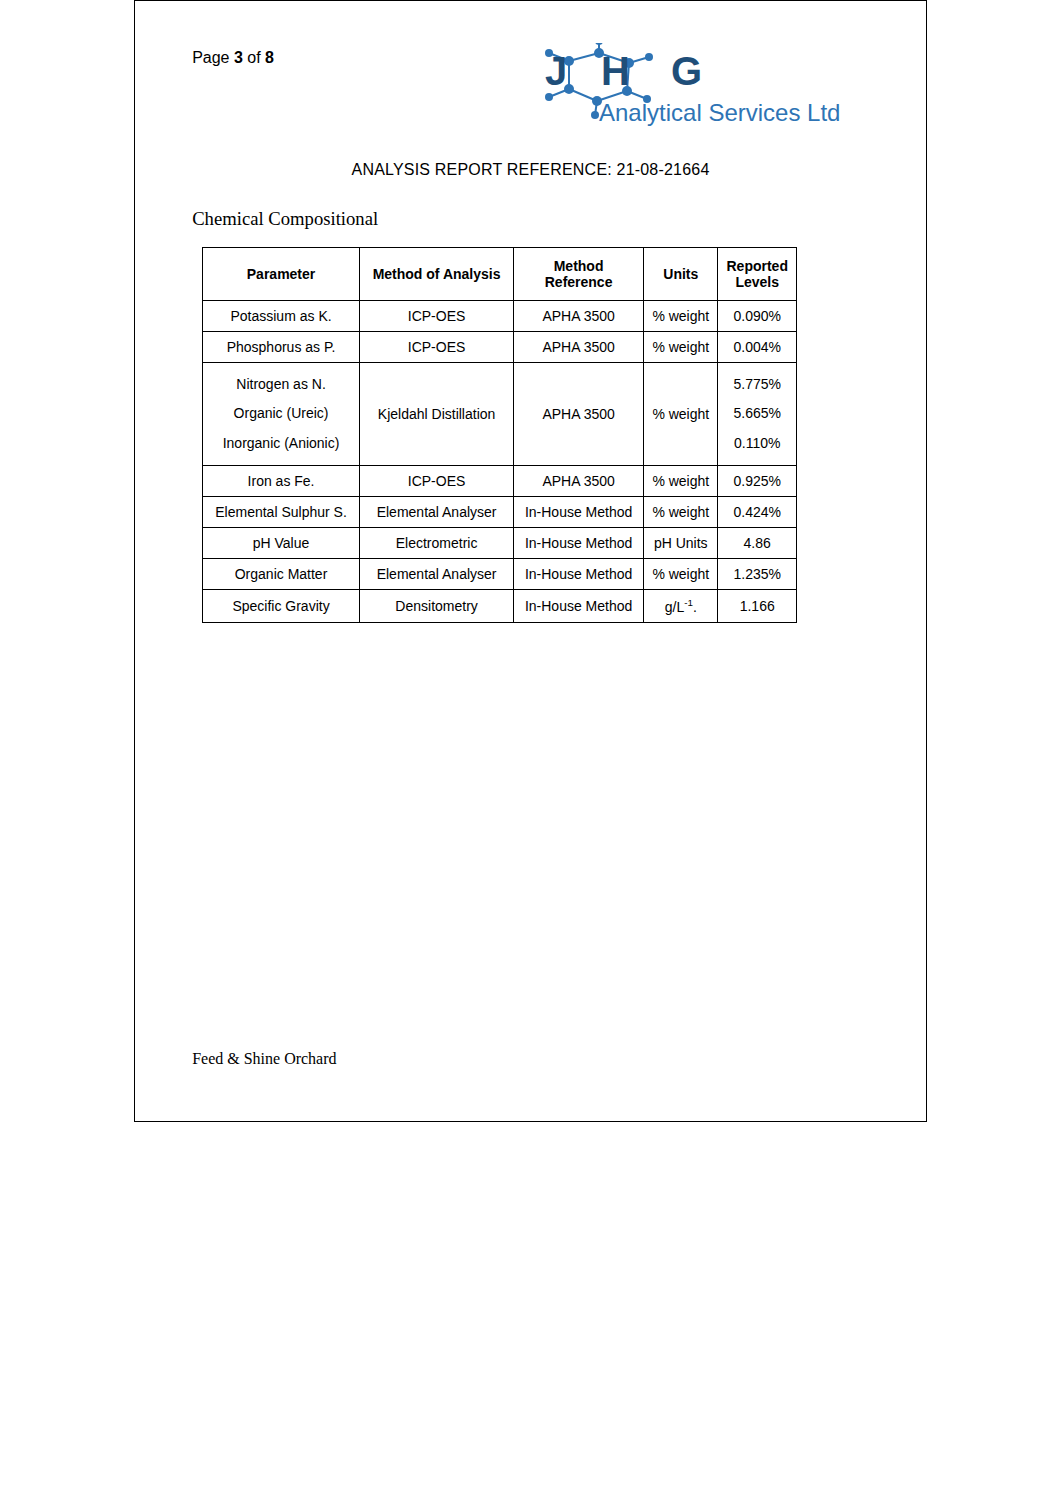Page 3 of 8
J H G Analytical Services Ltd
ANALYSIS REPORT REFERENCE: 21-08-21664
Chemical Compositional
| Parameter | Method of Analysis | Method Reference | Units | Reported Levels |
| --- | --- | --- | --- | --- |
| Potassium as K. | ICP-OES | APHA 3500 | % weight | 0.090% |
| Phosphorus as P. | ICP-OES | APHA 3500 | % weight | 0.004% |
| Nitrogen as N. Organic (Ureic) Inorganic (Anionic) | Kjeldahl Distillation | APHA 3500 | % weight | 5.775% 5.665% 0.110% |
| Iron as Fe. | ICP-OES | APHA 3500 | % weight | 0.925% |
| Elemental Sulphur S. | Elemental Analyser | In-House Method | % weight | 0.424% |
| pH Value | Electrometric | In-House Method | pH Units | 4.86 |
| Organic Matter | Elemental Analyser | In-House Method | % weight | 1.235% |
| Specific Gravity | Densitometry | In-House Method | g/L -1 . | 1.166 |
Feed & Shine Orchard